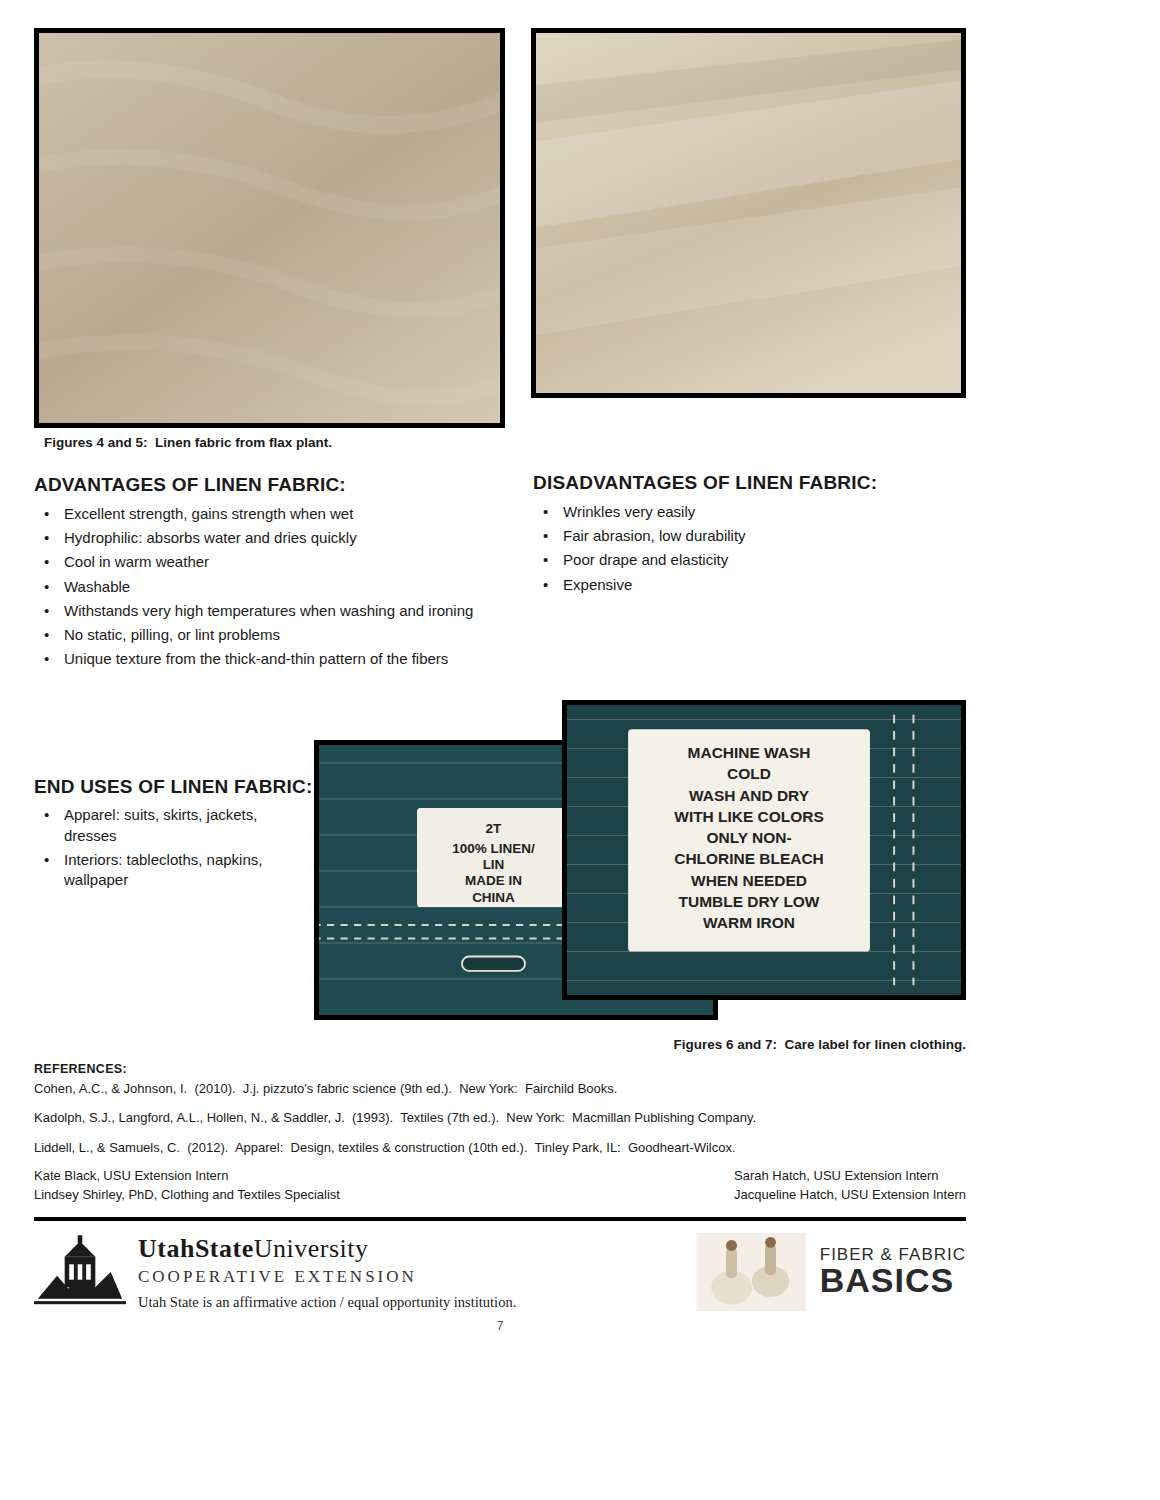Figures 4 and 5: Linen fabric from flax plant.
ADVANTAGES OF LINEN FABRIC:
Excellent strength, gains strength when wet
Hydrophilic: absorbs water and dries quickly
Cool in warm weather
Washable
Withstands very high temperatures when washing and ironing
No static, pilling, or lint problems
Unique texture from the thick-and-thin pattern of the fibers
DISADVANTAGES OF LINEN FABRIC:
Wrinkles very easily
Fair abrasion, low durability
Poor drape and elasticity
Expensive
END USES OF LINEN FABRIC:
Apparel: suits, skirts, jackets, dresses
Interiors: tablecloths, napkins, wallpaper
Figures 6 and 7: Care label for linen clothing.
REFERENCES:
Cohen, A.C., & Johnson, I. (2010). J.j. pizzuto's fabric science (9th ed.). New York: Fairchild Books.
Kadolph, S.J., Langford, A.L., Hollen, N., & Saddler, J. (1993). Textiles (7th ed.). New York: Macmillan Publishing Company.
Liddell, L., & Samuels, C. (2012). Apparel: Design, textiles & construction (10th ed.). Tinley Park, IL: Goodheart-Wilcox.
Kate Black, USU Extension Intern
Lindsey Shirley, PhD, Clothing and Textiles Specialist
Sarah Hatch, USU Extension Intern
Jacqueline Hatch, USU Extension Intern
UtahState University
COOPERATIVE EXTENSION
Utah State is an affirmative action / equal opportunity institution.
FIBER & FABRIC
BASICS
7